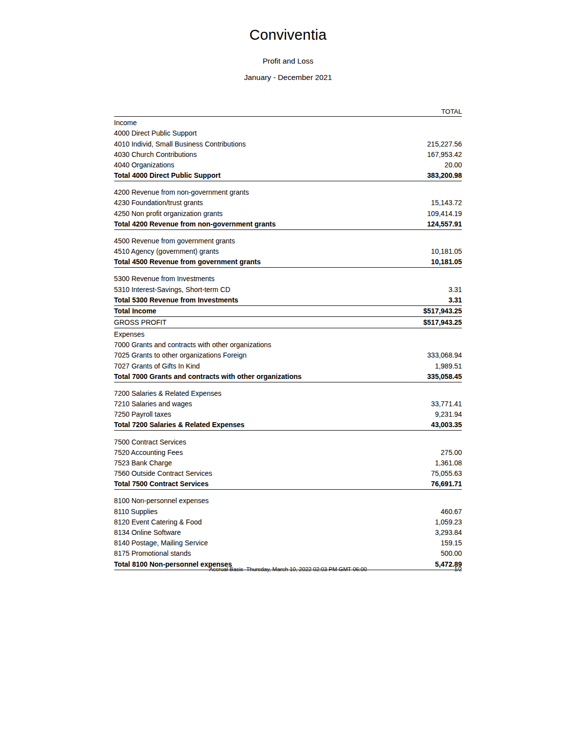Conviventia
Profit and Loss
January - December 2021
| | TOTAL |
| --- | --- |
| Income | |
| 4000 Direct Public Support | |
| 4010 Individ, Small Business Contributions | 215,227.56 |
| 4030 Church Contributions | 167,953.42 |
| 4040 Organizations | 20.00 |
| Total 4000 Direct Public Support | 383,200.98 |
| 4200 Revenue from non-government grants | |
| 4230 Foundation/trust grants | 15,143.72 |
| 4250 Non profit organization grants | 109,414.19 |
| Total 4200 Revenue from non-government grants | 124,557.91 |
| 4500 Revenue from government grants | |
| 4510 Agency (government) grants | 10,181.05 |
| Total 4500 Revenue from government grants | 10,181.05 |
| 5300 Revenue from Investments | |
| 5310 Interest-Savings, Short-term CD | 3.31 |
| Total 5300 Revenue from Investments | 3.31 |
| Total Income | $517,943.25 |
| GROSS PROFIT | $517,943.25 |
| Expenses | |
| 7000 Grants and contracts with other organizations | |
| 7025 Grants to other organizations Foreign | 333,068.94 |
| 7027 Grants of Gifts In Kind | 1,989.51 |
| Total 7000 Grants and contracts with other organizations | 335,058.45 |
| 7200 Salaries & Related Expenses | |
| 7210 Salaries and wages | 33,771.41 |
| 7250 Payroll taxes | 9,231.94 |
| Total 7200 Salaries & Related Expenses | 43,003.35 |
| 7500 Contract Services | |
| 7520 Accounting Fees | 275.00 |
| 7523 Bank Charge | 1,361.08 |
| 7560 Outside Contract Services | 75,055.63 |
| Total 7500 Contract Services | 76,691.71 |
| 8100 Non-personnel expenses | |
| 8110 Supplies | 460.67 |
| 8120 Event Catering & Food | 1,059.23 |
| 8134 Online Software | 3,293.84 |
| 8140 Postage, Mailing Service | 159.15 |
| 8175 Promotional stands | 500.00 |
| Total 8100 Non-personnel expenses | 5,472.89 |
Accrual Basis Thursday, March 10, 2022 02:03 PM GMT-06:00
1/2